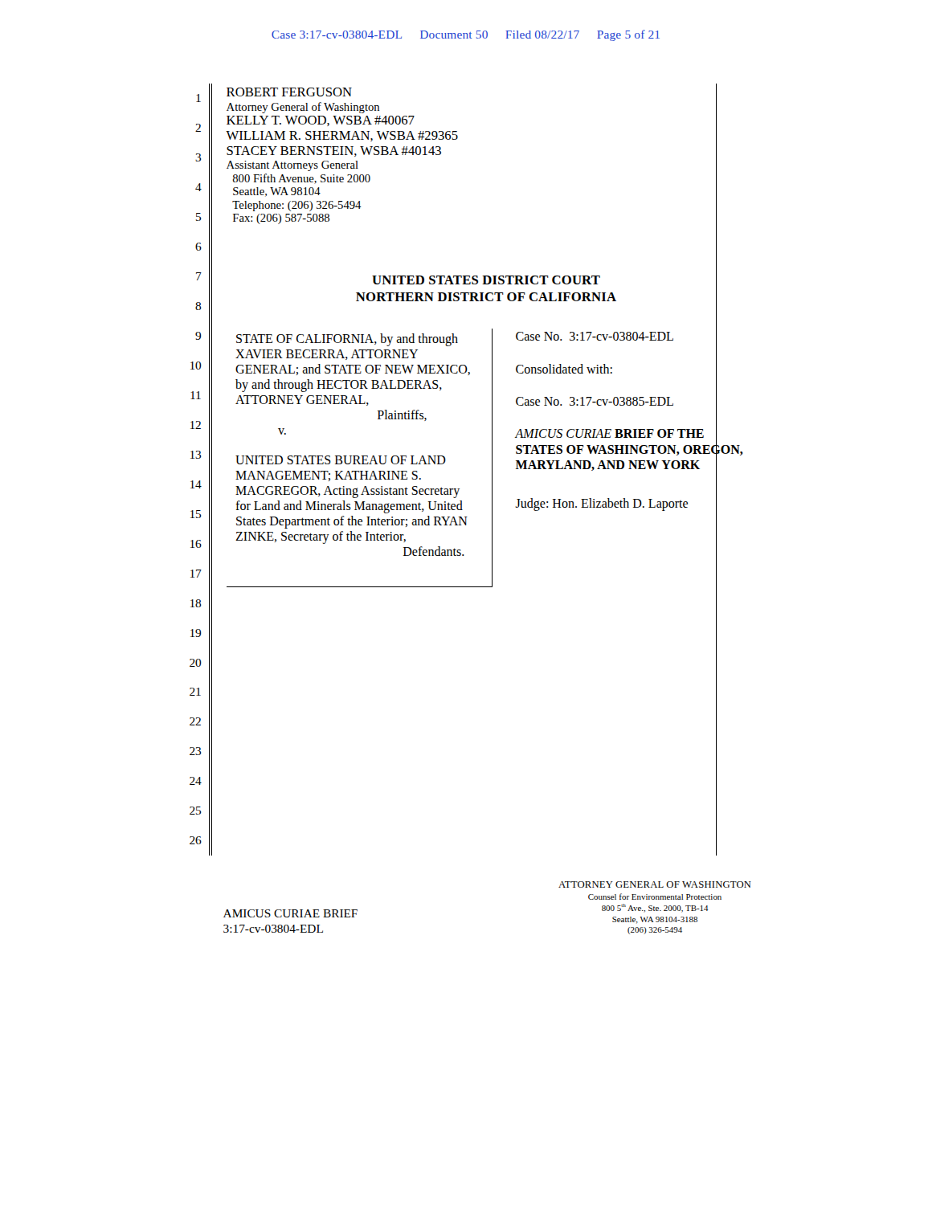Case 3:17-cv-03804-EDL Document 50 Filed 08/22/17 Page 5 of 21
1
2
3
4
5
6
7
8
9
10
11
12
13
14
15
16
17
18
19
20
21
22
23
24
25
26
ROBERT FERGUSON
Attorney General of Washington
KELLY T. WOOD, WSBA #40067
WILLIAM R. SHERMAN, WSBA #29365
STACEY BERNSTEIN, WSBA #40143
Assistant Attorneys General
800 Fifth Avenue, Suite 2000
Seattle, WA 98104
Telephone: (206) 326-5494
Fax: (206) 587-5088
UNITED STATES DISTRICT COURT
NORTHERN DISTRICT OF CALIFORNIA
STATE OF CALIFORNIA, by and through
XAVIER BECERRA, ATTORNEY
GENERAL; and STATE OF NEW MEXICO,
by and through HECTOR BALDERAS,
ATTORNEY GENERAL,
Plaintiffs,
v.
UNITED STATES BUREAU OF LAND
MANAGEMENT; KATHARINE S.
MACGREGOR, Acting Assistant Secretary
for Land and Minerals Management, United
States Department of the Interior; and RYAN
ZINKE, Secretary of the Interior,
Defendants.
Case No. 3:17-cv-03804-EDL
Consolidated with:
Case No. 3:17-cv-03885-EDL
AMICUS CURIAE BRIEF OF THE
STATES OF WASHINGTON, OREGON,
MARYLAND, AND NEW YORK
Judge: Hon. Elizabeth D. Laporte
AMICUS CURIAE BRIEF
3:17-cv-03804-EDL
ATTORNEY GENERAL OF WASHINGTON
Counsel for Environmental Protection
800 5th Ave., Ste. 2000, TB-14
Seattle, WA 98104-3188
(206) 326-5494